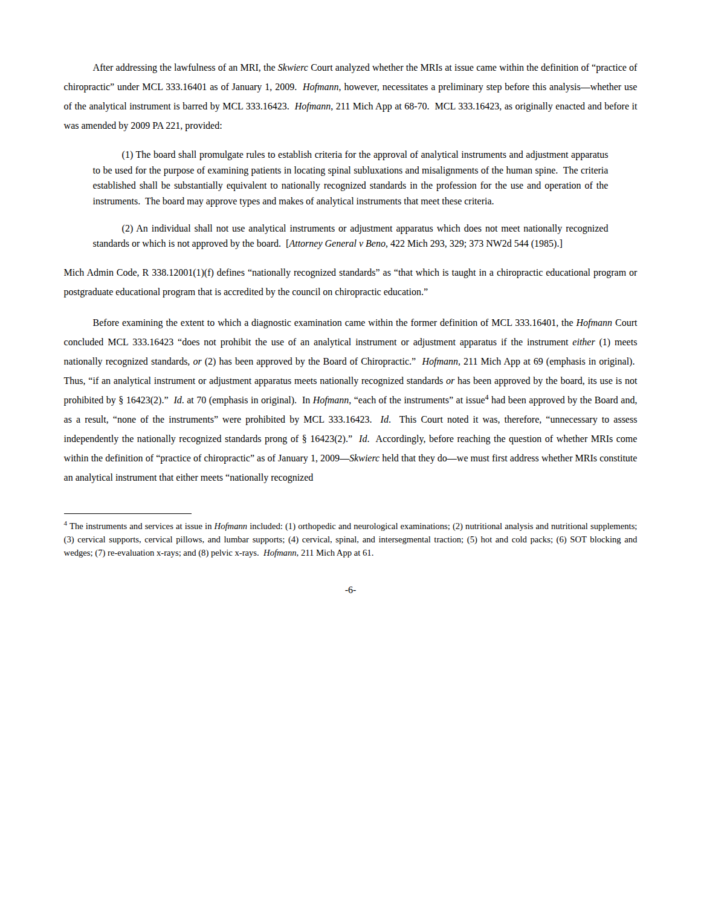After addressing the lawfulness of an MRI, the Skwierc Court analyzed whether the MRIs at issue came within the definition of “practice of chiropractic” under MCL 333.16401 as of January 1, 2009. Hofmann, however, necessitates a preliminary step before this analysis—whether use of the analytical instrument is barred by MCL 333.16423. Hofmann, 211 Mich App at 68-70. MCL 333.16423, as originally enacted and before it was amended by 2009 PA 221, provided:
(1) The board shall promulgate rules to establish criteria for the approval of analytical instruments and adjustment apparatus to be used for the purpose of examining patients in locating spinal subluxations and misalignments of the human spine. The criteria established shall be substantially equivalent to nationally recognized standards in the profession for the use and operation of the instruments. The board may approve types and makes of analytical instruments that meet these criteria.
(2) An individual shall not use analytical instruments or adjustment apparatus which does not meet nationally recognized standards or which is not approved by the board. [Attorney General v Beno, 422 Mich 293, 329; 373 NW2d 544 (1985).]
Mich Admin Code, R 338.12001(1)(f) defines “nationally recognized standards” as “that which is taught in a chiropractic educational program or postgraduate educational program that is accredited by the council on chiropractic education.”
Before examining the extent to which a diagnostic examination came within the former definition of MCL 333.16401, the Hofmann Court concluded MCL 333.16423 “does not prohibit the use of an analytical instrument or adjustment apparatus if the instrument either (1) meets nationally recognized standards, or (2) has been approved by the Board of Chiropractic.” Hofmann, 211 Mich App at 69 (emphasis in original). Thus, “if an analytical instrument or adjustment apparatus meets nationally recognized standards or has been approved by the board, its use is not prohibited by § 16423(2).” Id. at 70 (emphasis in original). In Hofmann, “each of the instruments” at issue4 had been approved by the Board and, as a result, “none of the instruments” were prohibited by MCL 333.16423. Id. This Court noted it was, therefore, “unnecessary to assess independently the nationally recognized standards prong of § 16423(2).” Id. Accordingly, before reaching the question of whether MRIs come within the definition of “practice of chiropractic” as of January 1, 2009—Skwierc held that they do—we must first address whether MRIs constitute an analytical instrument that either meets “nationally recognized
4 The instruments and services at issue in Hofmann included: (1) orthopedic and neurological examinations; (2) nutritional analysis and nutritional supplements; (3) cervical supports, cervical pillows, and lumbar supports; (4) cervical, spinal, and intersegmental traction; (5) hot and cold packs; (6) SOT blocking and wedges; (7) re-evaluation x-rays; and (8) pelvic x-rays. Hofmann, 211 Mich App at 61.
-6-